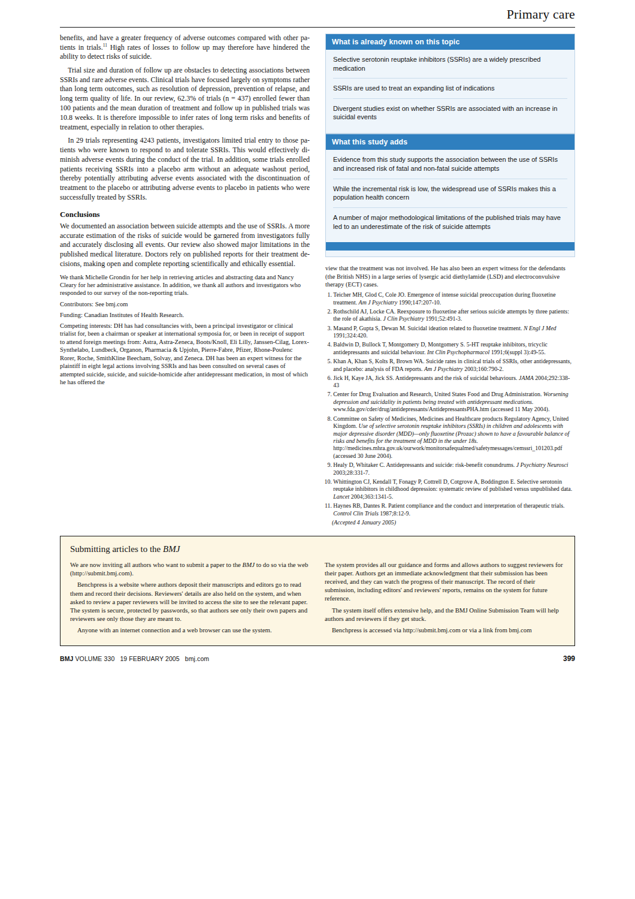Primary care
benefits, and have a greater frequency of adverse outcomes compared with other patients in trials.11 High rates of losses to follow up may therefore have hindered the ability to detect risks of suicide.
Trial size and duration of follow up are obstacles to detecting associations between SSRIs and rare adverse events. Clinical trials have focused largely on symptoms rather than long term outcomes, such as resolution of depression, prevention of relapse, and long term quality of life. In our review, 62.3% of trials (n = 437) enrolled fewer than 100 patients and the mean duration of treatment and follow up in published trials was 10.8 weeks. It is therefore impossible to infer rates of long term risks and benefits of treatment, especially in relation to other therapies.
In 29 trials representing 4243 patients, investigators limited trial entry to those patients who were known to respond to and tolerate SSRIs. This would effectively diminish adverse events during the conduct of the trial. In addition, some trials enrolled patients receiving SSRIs into a placebo arm without an adequate washout period, thereby potentially attributing adverse events associated with the discontinuation of treatment to the placebo or attributing adverse events to placebo in patients who were successfully treated by SSRIs.
Conclusions
We documented an association between suicide attempts and the use of SSRIs. A more accurate estimation of the risks of suicide would be garnered from investigators fully and accurately disclosing all events. Our review also showed major limitations in the published medical literature. Doctors rely on published reports for their treatment decisions, making open and complete reporting scientifically and ethically essential.
We thank Michelle Grondin for her help in retrieving articles and abstracting data and Nancy Cleary for her administrative assistance. In addition, we thank all authors and investigators who responded to our survey of the non-reporting trials.
Contributors: See bmj.com
Funding: Canadian Institutes of Health Research.
Competing interests: DH has had consultancies with, been a principal investigator or clinical trialist for, been a chairman or speaker at international symposia for, or been in receipt of support to attend foreign meetings from: Astra, Astra-Zeneca, Boots/Knoll, Eli Lilly, Janssen-Cilag, Lorex-Synthelabo, Lundbeck, Organon, Pharmacia & Upjohn, Pierre-Fabre, Pfizer, Rhone-Poulenc Rorer, Roche, SmithKline Beecham, Solvay, and Zeneca. DH has been an expert witness for the plaintiff in eight legal actions involving SSRIs and has been consulted on several cases of attempted suicide, suicide, and suicide-homicide after antidepressant medication, in most of which he has offered the
What is already known on this topic
Selective serotonin reuptake inhibitors (SSRIs) are a widely prescribed medication
SSRIs are used to treat an expanding list of indications
Divergent studies exist on whether SSRIs are associated with an increase in suicidal events
What this study adds
Evidence from this study supports the association between the use of SSRIs and increased risk of fatal and non-fatal suicide attempts
While the incremental risk is low, the widespread use of SSRIs makes this a population health concern
A number of major methodological limitations of the published trials may have led to an underestimate of the risk of suicide attempts
view that the treatment was not involved. He has also been an expert witness for the defendants (the British NHS) in a large series of lysergic acid diethylamide (LSD) and electroconvulsive therapy (ECT) cases.
Teicher MH, Glod C, Cole JO. Emergence of intense suicidal preoccupation during fluoxetine treatment. Am J Psychiatry 1990;147:207-10.
Rothschild AJ, Locke CA. Reexposure to fluoxetine after serious suicide attempts by three patients: the role of akathisia. J Clin Psychiatry 1991;52:491-3.
Masand P, Gupta S, Dewan M. Suicidal ideation related to fluoxetine treatment. N Engl J Med 1991;324:420.
Baldwin D, Bullock T, Montgomery D, Montgomery S. 5-HT reuptake inhibitors, tricyclic antidepressants and suicidal behaviour. Int Clin Psychopharmacol 1991;6(suppl 3):49-55.
Khan A, Khan S, Kolts R, Brown WA. Suicide rates in clinical trials of SSRIs, other antidepressants, and placebo: analysis of FDA reports. Am J Psychiatry 2003;160:790-2.
Jick H, Kaye JA, Jick SS. Antidepressants and the risk of suicidal behaviours. JAMA 2004;292:338-43
Center for Drug Evaluation and Research, United States Food and Drug Administration. Worsening depression and suicidality in patients being treated with antidepressant medications. www.fda.gov/cder/drug/antidepressants/AntidepressantsPHA.htm (accessed 11 May 2004).
Committee on Safety of Medicines, Medicines and Healthcare products Regulatory Agency, United Kingdom. Use of selective serotonin reuptake inhibitors (SSRIs) in children and adolescents with major depressive disorder (MDD)—only fluoxetine (Prozac) shown to have a favourable balance of risks and benefits for the treatment of MDD in the under 18s. http://medicines.mhra.gov.uk/ourwork/monitorsafequalmed/safetymessages/cemssri_101203.pdf (accessed 30 June 2004).
Healy D, Whitaker C. Antidepressants and suicide: risk-benefit conundrums. J Psychiatry Neurosci 2003;28:331-7.
Whittington CJ, Kendall T, Fonagy P, Cottrell D, Cotgrove A, Boddington E. Selective serotonin reuptake inhibitors in childhood depression: systematic review of published versus unpublished data. Lancet 2004;363:1341-5.
Haynes RB, Dantes R. Patient compliance and the conduct and interpretation of therapeutic trials. Control Clin Trials 1987;8:12-9.
(Accepted 4 January 2005)
Submitting articles to the BMJ
We are now inviting all authors who want to submit a paper to the BMJ to do so via the web (http://submit.bmj.com).
Benchpress is a website where authors deposit their manuscripts and editors go to read them and record their decisions. Reviewers' details are also held on the system, and when asked to review a paper reviewers will be invited to access the site to see the relevant paper. The system is secure, protected by passwords, so that authors see only their own papers and reviewers see only those they are meant to.
Anyone with an internet connection and a web browser can use the system.
The system provides all our guidance and forms and allows authors to suggest reviewers for their paper. Authors get an immediate acknowledgment that their submission has been received, and they can watch the progress of their manuscript. The record of their submission, including editors' and reviewers' reports, remains on the system for future reference.
The system itself offers extensive help, and the BMJ Online Submission Team will help authors and reviewers if they get stuck.
Benchpress is accessed via http://submit.bmj.com or via a link from bmj.com
BMJ VOLUME 330 19 FEBRUARY 2005 bmj.com
399